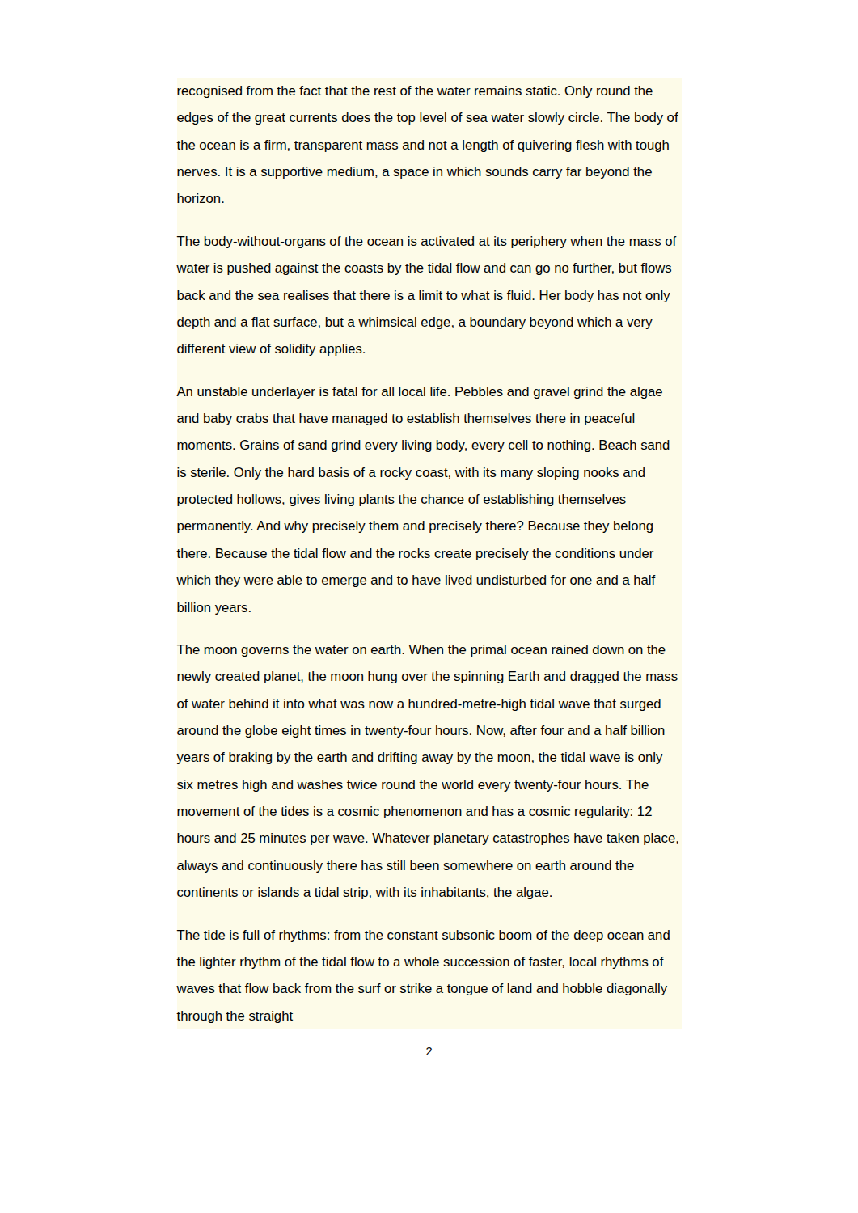recognised from the fact that the rest of the water remains static. Only round the edges of the great currents does the top level of sea water slowly circle. The body of the ocean is a firm, transparent mass and not a length of quivering flesh with tough nerves. It is a supportive medium, a space in which sounds carry far beyond the horizon.
The body-without-organs of the ocean is activated at its periphery when the mass of water is pushed against the coasts by the tidal flow and can go no further, but flows back and the sea realises that there is a limit to what is fluid. Her body has not only depth and a flat surface, but a whimsical edge, a boundary beyond which a very different view of solidity applies.
An unstable underlayer is fatal for all local life. Pebbles and gravel grind the algae and baby crabs that have managed to establish themselves there in peaceful moments. Grains of sand grind every living body, every cell to nothing. Beach sand is sterile. Only the hard basis of a rocky coast, with its many sloping nooks and protected hollows, gives living plants the chance of establishing themselves permanently. And why precisely them and precisely there? Because they belong there. Because the tidal flow and the rocks create precisely the conditions under which they were able to emerge and to have lived undisturbed for one and a half billion years.
The moon governs the water on earth. When the primal ocean rained down on the newly created planet, the moon hung over the spinning Earth and dragged the mass of water behind it into what was now a hundred-metre-high tidal wave that surged around the globe eight times in twenty-four hours. Now, after four and a half billion years of braking by the earth and drifting away by the moon, the tidal wave is only six metres high and washes twice round the world every twenty-four hours. The movement of the tides is a cosmic phenomenon and has a cosmic regularity: 12 hours and 25 minutes per wave. Whatever planetary catastrophes have taken place, always and continuously there has still been somewhere on earth around the continents or islands a tidal strip, with its inhabitants, the algae.
The tide is full of rhythms: from the constant subsonic boom of the deep ocean and the lighter rhythm of the tidal flow to a whole succession of faster, local rhythms of waves that flow back from the surf or strike a tongue of land and hobble diagonally through the straight
2